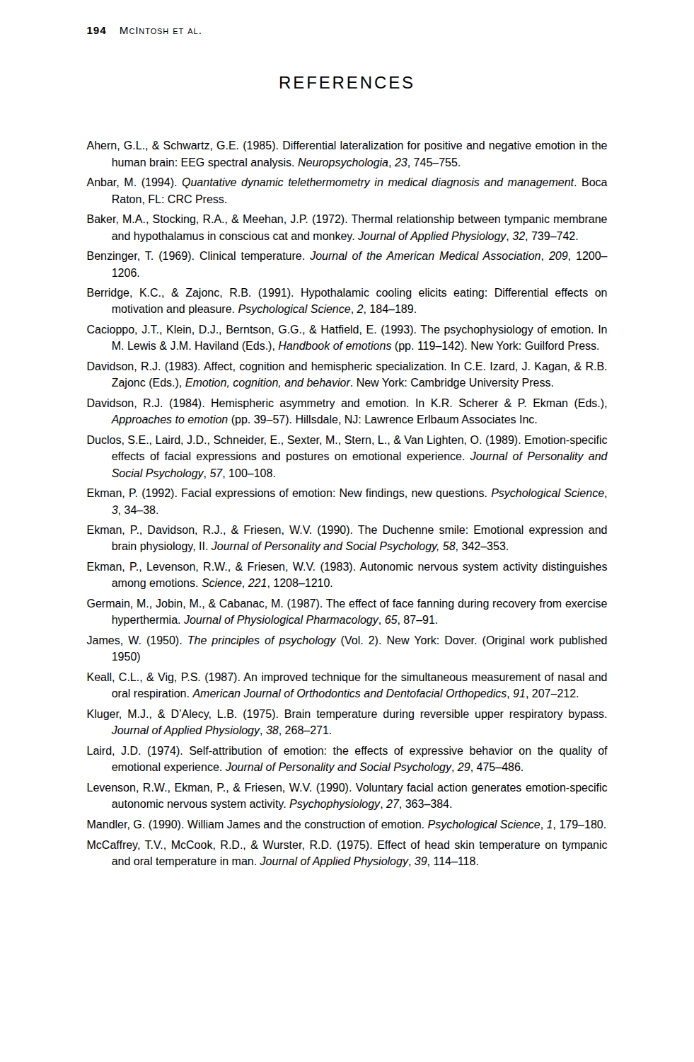194 McIntosh et al.
REFERENCES
Ahern, G.L., & Schwartz, G.E. (1985). Differential lateralization for positive and negative emotion in the human brain: EEG spectral analysis. Neuropsychologia, 23, 745–755.
Anbar, M. (1994). Quantative dynamic telethermometry in medical diagnosis and management. Boca Raton, FL: CRC Press.
Baker, M.A., Stocking, R.A., & Meehan, J.P. (1972). Thermal relationship between tympanic membrane and hypothalamus in conscious cat and monkey. Journal of Applied Physiology, 32, 739–742.
Benzinger, T. (1969). Clinical temperature. Journal of the American Medical Association, 209, 1200–1206.
Berridge, K.C., & Zajonc, R.B. (1991). Hypothalamic cooling elicits eating: Differential effects on motivation and pleasure. Psychological Science, 2, 184–189.
Cacioppo, J.T., Klein, D.J., Berntson, G.G., & Hatfield, E. (1993). The psychophysiology of emotion. In M. Lewis & J.M. Haviland (Eds.), Handbook of emotions (pp. 119–142). New York: Guilford Press.
Davidson, R.J. (1983). Affect, cognition and hemispheric specialization. In C.E. Izard, J. Kagan, & R.B. Zajonc (Eds.), Emotion, cognition, and behavior. New York: Cambridge University Press.
Davidson, R.J. (1984). Hemispheric asymmetry and emotion. In K.R. Scherer & P. Ekman (Eds.), Approaches to emotion (pp. 39–57). Hillsdale, NJ: Lawrence Erlbaum Associates Inc.
Duclos, S.E., Laird, J.D., Schneider, E., Sexter, M., Stern, L., & Van Lighten, O. (1989). Emotion-specific effects of facial expressions and postures on emotional experience. Journal of Personality and Social Psychology, 57, 100–108.
Ekman, P. (1992). Facial expressions of emotion: New findings, new questions. Psychological Science, 3, 34–38.
Ekman, P., Davidson, R.J., & Friesen, W.V. (1990). The Duchenne smile: Emotional expression and brain physiology, II. Journal of Personality and Social Psychology, 58, 342–353.
Ekman, P., Levenson, R.W., & Friesen, W.V. (1983). Autonomic nervous system activity distinguishes among emotions. Science, 221, 1208–1210.
Germain, M., Jobin, M., & Cabanac, M. (1987). The effect of face fanning during recovery from exercise hyperthermia. Journal of Physiological Pharmacology, 65, 87–91.
James, W. (1950). The principles of psychology (Vol. 2). New York: Dover. (Original work published 1950)
Keall, C.L., & Vig, P.S. (1987). An improved technique for the simultaneous measurement of nasal and oral respiration. American Journal of Orthodontics and Dentofacial Orthopedics, 91, 207–212.
Kluger, M.J., & D’Alecy, L.B. (1975). Brain temperature during reversible upper respiratory bypass. Journal of Applied Physiology, 38, 268–271.
Laird, J.D. (1974). Self-attribution of emotion: the effects of expressive behavior on the quality of emotional experience. Journal of Personality and Social Psychology, 29, 475–486.
Levenson, R.W., Ekman, P., & Friesen, W.V. (1990). Voluntary facial action generates emotion-specific autonomic nervous system activity. Psychophysiology, 27, 363–384.
Mandler, G. (1990). William James and the construction of emotion. Psychological Science, 1, 179–180.
McCaffrey, T.V., McCook, R.D., & Wurster, R.D. (1975). Effect of head skin temperature on tympanic and oral temperature in man. Journal of Applied Physiology, 39, 114–118.